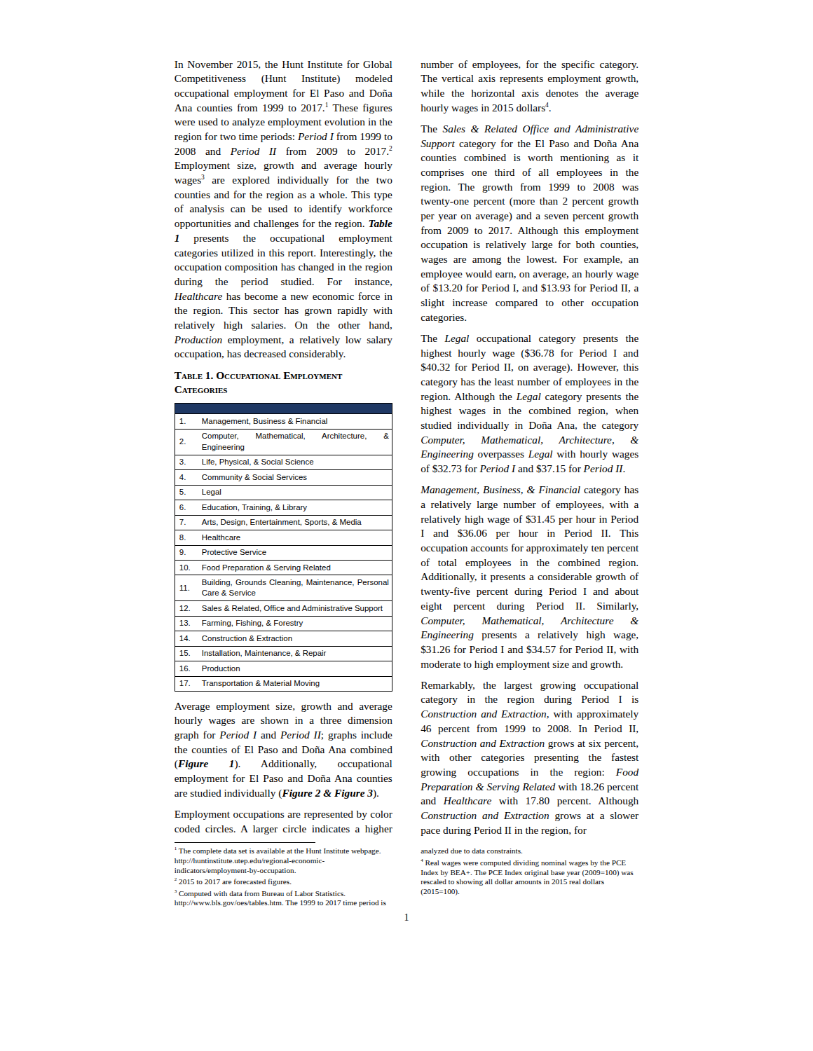In November 2015, the Hunt Institute for Global Competitiveness (Hunt Institute) modeled occupational employment for El Paso and Doña Ana counties from 1999 to 2017.1 These figures were used to analyze employment evolution in the region for two time periods: Period I from 1999 to 2008 and Period II from 2009 to 2017.2 Employment size, growth and average hourly wages3 are explored individually for the two counties and for the region as a whole. This type of analysis can be used to identify workforce opportunities and challenges for the region. Table 1 presents the occupational employment categories utilized in this report. Interestingly, the occupation composition has changed in the region during the period studied. For instance, Healthcare has become a new economic force in the region. This sector has grown rapidly with relatively high salaries. On the other hand, Production employment, a relatively low salary occupation, has decreased considerably.
Table 1. Occupational Employment Categories
| 1. | Management, Business & Financial |
| 2. | Computer, Mathematical, Architecture, & Engineering |
| 3. | Life, Physical, & Social Science |
| 4. | Community & Social Services |
| 5. | Legal |
| 6. | Education, Training, & Library |
| 7. | Arts, Design, Entertainment, Sports, & Media |
| 8. | Healthcare |
| 9. | Protective Service |
| 10. | Food Preparation & Serving Related |
| 11. | Building, Grounds Cleaning, Maintenance, Personal Care & Service |
| 12. | Sales & Related, Office and Administrative Support |
| 13. | Farming, Fishing, & Forestry |
| 14. | Construction & Extraction |
| 15. | Installation, Maintenance, & Repair |
| 16. | Production |
| 17. | Transportation & Material Moving |
Average employment size, growth and average hourly wages are shown in a three dimension graph for Period I and Period II; graphs include the counties of El Paso and Doña Ana combined (Figure 1). Additionally, occupational employment for El Paso and Doña Ana counties are studied individually (Figure 2 & Figure 3).
Employment occupations are represented by color coded circles. A larger circle indicates a higher number of employees, for the specific category. The vertical axis represents employment growth, while the horizontal axis denotes the average hourly wages in 2015 dollars4.
The Sales & Related Office and Administrative Support category for the El Paso and Doña Ana counties combined is worth mentioning as it comprises one third of all employees in the region. The growth from 1999 to 2008 was twenty-one percent (more than 2 percent growth per year on average) and a seven percent growth from 2009 to 2017. Although this employment occupation is relatively large for both counties, wages are among the lowest. For example, an employee would earn, on average, an hourly wage of $13.20 for Period I, and $13.93 for Period II, a slight increase compared to other occupation categories.
The Legal occupational category presents the highest hourly wage ($36.78 for Period I and $40.32 for Period II, on average). However, this category has the least number of employees in the region. Although the Legal category presents the highest wages in the combined region, when studied individually in Doña Ana, the category Computer, Mathematical, Architecture, & Engineering overpasses Legal with hourly wages of $32.73 for Period I and $37.15 for Period II.
Management, Business, & Financial category has a relatively large number of employees, with a relatively high wage of $31.45 per hour in Period I and $36.06 per hour in Period II. This occupation accounts for approximately ten percent of total employees in the combined region. Additionally, it presents a considerable growth of twenty-five percent during Period I and about eight percent during Period II. Similarly, Computer, Mathematical, Architecture & Engineering presents a relatively high wage, $31.26 for Period I and $34.57 for Period II, with moderate to high employment size and growth.
Remarkably, the largest growing occupational category in the region during Period I is Construction and Extraction, with approximately 46 percent from 1999 to 2008. In Period II, Construction and Extraction grows at six percent, with other categories presenting the fastest growing occupations in the region: Food Preparation & Serving Related with 18.26 percent and Healthcare with 17.80 percent. Although Construction and Extraction grows at a slower pace during Period II in the region, for
1 The complete data set is available at the Hunt Institute webpage. http://huntinstitute.utep.edu/regional-economic-indicators/employment-by-occupation.
2 2015 to 2017 are forecasted figures.
3 Computed with data from Bureau of Labor Statistics. http://www.bls.gov/oes/tables.htm. The 1999 to 2017 time period is analyzed due to data constraints.
4 Real wages were computed dividing nominal wages by the PCE Index by BEA+. The PCE Index original base year (2009=100) was rescaled to showing all dollar amounts in 2015 real dollars (2015=100).
1